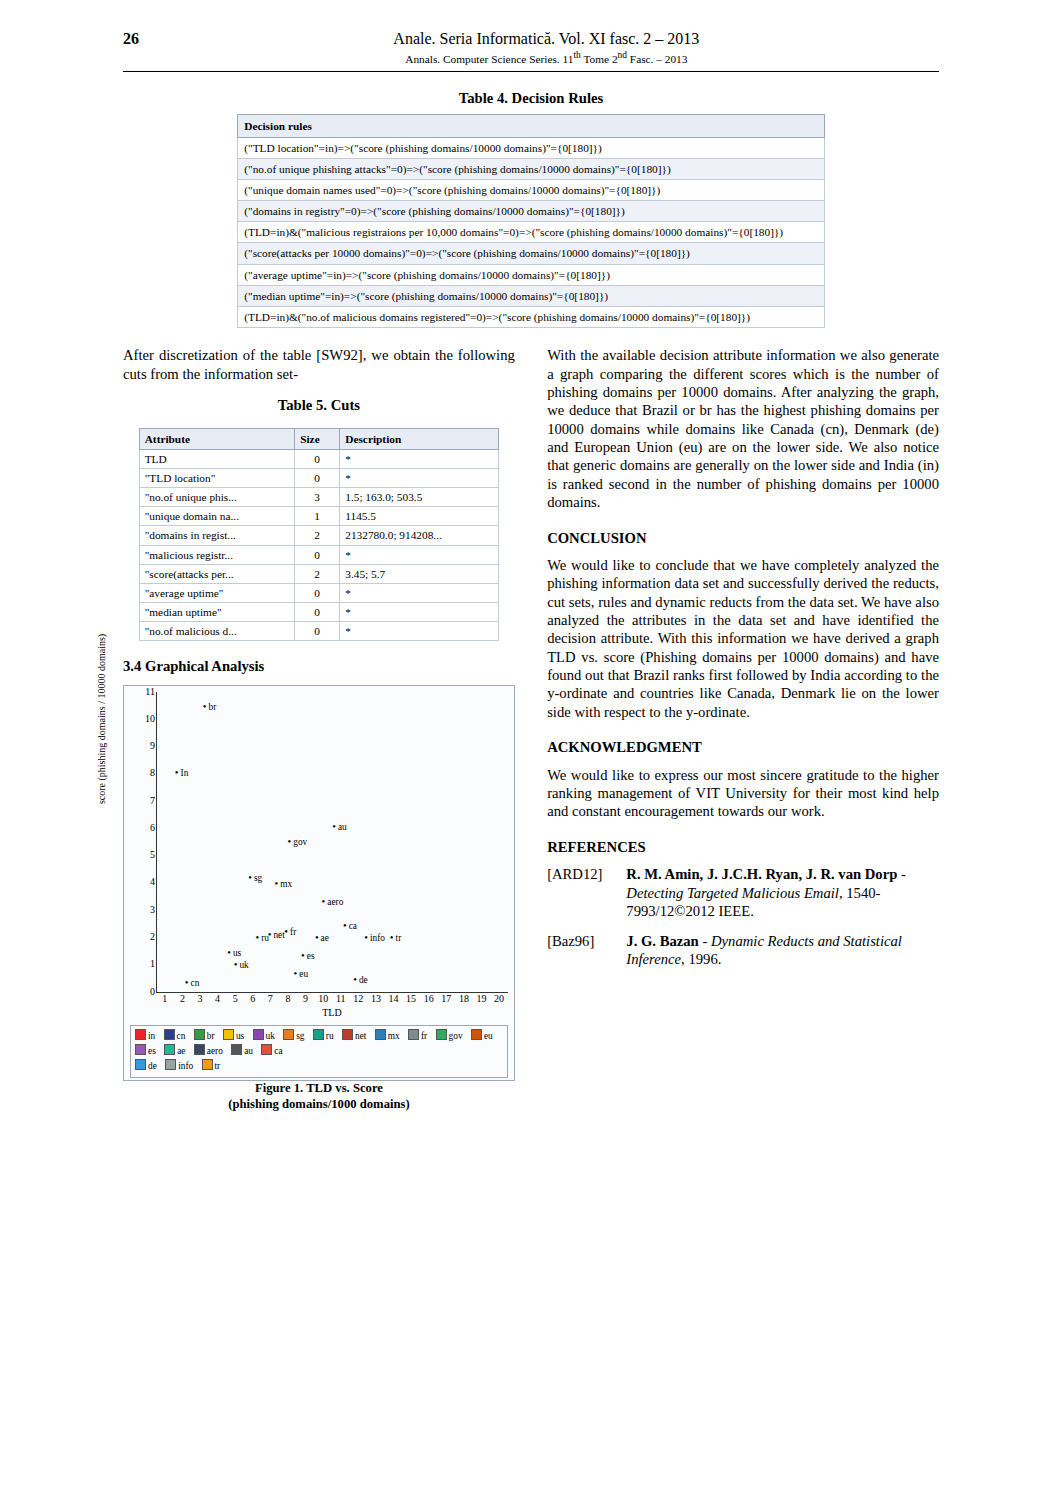26
Anale. Seria Informatică. Vol. XI fasc. 2 – 2013
Annals. Computer Science Series. 11th Tome 2nd Fasc. – 2013
Table 4. Decision Rules
| Decision rules |
| --- |
| ("TLD location"=in)=>("score (phishing domains/10000 domains)"={0[180]}) |
| ("no.of unique phishing attacks"=0)=>("score (phishing domains/10000 domains)"={0[180]}) |
| ("unique domain names used"=0)=>("score (phishing domains/10000 domains)"={0[180]}) |
| ("domains in registry"=0)=>("score (phishing domains/10000 domains)"={0[180]}) |
| (TLD=in)&("malicious registraions per 10,000 domains"=0)=>("score (phishing domains/10000 domains)"={0[180]}) |
| ("score(attacks per 10000 domains)"=0)=>("score (phishing domains/10000 domains)"={0[180]}) |
| ("average uptime"=in)=>("score (phishing domains/10000 domains)"={0[180]}) |
| ("median uptime"=in)=>("score (phishing domains/10000 domains)"={0[180]}) |
| (TLD=in)&("no.of malicious domains registered"=0)=>("score (phishing domains/10000 domains)"={0[180]}) |
After discretization of the table [SW92], we obtain the following cuts from the information set-
Table 5. Cuts
| Attribute | Size | Description |
| --- | --- | --- |
| TLD | 0 | * |
| "TLD location" | 0 | * |
| "no.of unique phis... | 3 | 1.5; 163.0; 503.5 |
| "unique domain na... | 1 | 1145.5 |
| "domains in regist... | 2 | 2132780.0; 914208... |
| "malicious registr... | 0 | * |
| "score(attacks per... | 2 | 3.45; 5.7 |
| "average uptime" | 0 | * |
| "median uptime" | 0 | * |
| "no.of malicious d... | 0 | * |
3.4 Graphical Analysis
score (phishing domains / 10000 domains)
11 10 9 8 7 6 5 4 3 2 1 0
br In au gov sg mx aero ca ru net fr ae info tr us uk es eu de cn
1 2 3 4 5 6 7 8 9 10 11 12 13 14 15 16 17 18 19 20
TLD
in cn br us uk sg ru net mx fr gov eu es ae aero au ca
de info tr
Figure 1. TLD vs. Score
(phishing domains/1000 domains)
With the available decision attribute information we also generate a graph comparing the different scores which is the number of phishing domains per 10000 domains. After analyzing the graph, we deduce that Brazil or br has the highest phishing domains per 10000 domains while domains like Canada (cn), Denmark (de) and European Union (eu) are on the lower side. We also notice that generic domains are generally on the lower side and India (in) is ranked second in the number of phishing domains per 10000 domains.
CONCLUSION
We would like to conclude that we have completely analyzed the phishing information data set and successfully derived the reducts, cut sets, rules and dynamic reducts from the data set. We have also analyzed the attributes in the data set and have identified the decision attribute. With this information we have derived a graph TLD vs. score (Phishing domains per 10000 domains) and have found out that Brazil ranks first followed by India according to the y-ordinate and countries like Canada, Denmark lie on the lower side with respect to the y-ordinate.
ACKNOWLEDGMENT
We would like to express our most sincere gratitude to the higher ranking management of VIT University for their most kind help and constant encouragement towards our work.
REFERENCES
[ARD12]
R. M. Amin, J. J.C.H. Ryan, J. R. van Dorp - Detecting Targeted Malicious Email, 1540-7993/12©2012 IEEE.
[Baz96]
J. G. Bazan - Dynamic Reducts and Statistical Inference, 1996.